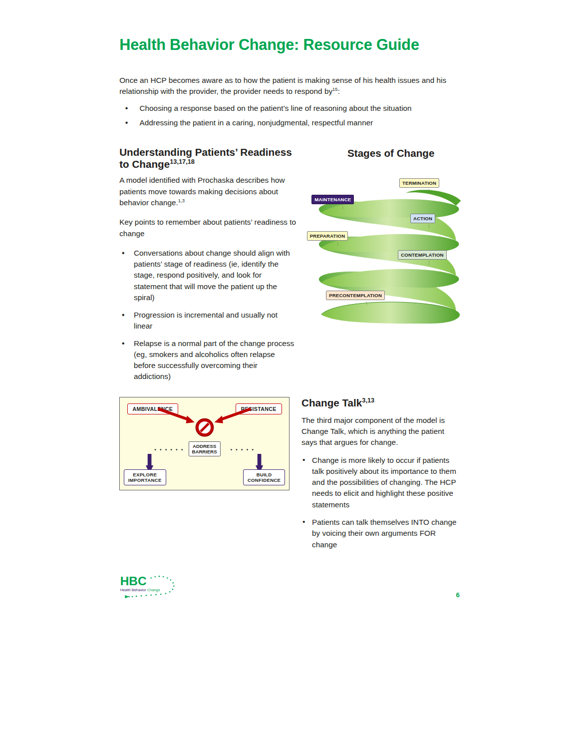Health Behavior Change: Resource Guide
Once an HCP becomes aware as to how the patient is making sense of his health issues and his relationship with the provider, the provider needs to respond by15:
Choosing a response based on the patient’s line of reasoning about the situation
Addressing the patient in a caring, nonjudgmental, respectful manner
Understanding Patients’ Readiness to Change13,17,18
A model identified with Prochaska describes how patients move towards making decisions about behavior change.1,3
Key points to remember about patients’ readiness to change
Conversations about change should align with patients’ stage of readiness (ie, identify the stage, respond positively, and look for statement that will move the patient up the spiral)
Progression is incremental and usually not linear
Relapse is a normal part of the change process (eg, smokers and alcoholics often relapse before successfully overcoming their addictions)
Stages of Change
TERMINATION
⋮
MAINTENANCE
⋮
ACTION
⋮
PREPARATION
⋮
CONTEMPLATION
⋮
PRECONTEMPLATION
⋮
AMBIVALENCE
RESISTANCE
ADDRESS
BARRIERS
• • • • • •
• • • • •
EXPLORE
IMPORTANCE
BUILD
CONFIDENCE
Change Talk3,13
The third major component of the model is Change Talk, which is anything the patient says that argues for change.
Change is more likely to occur if patients talk positively about its importance to them and the possibilities of changing. The HCP needs to elicit and highlight these positive statements
Patients can talk themselves INTO change by voicing their own arguments FOR change
HBC Health Behavior Change
6